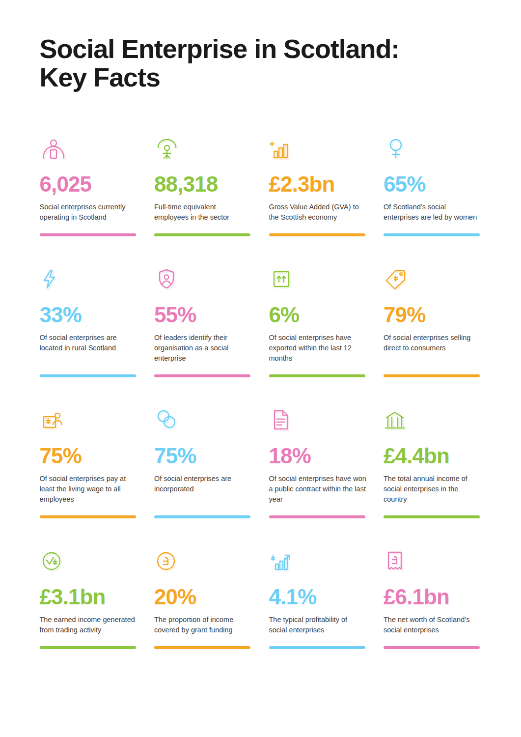Social Enterprise in Scotland:
Key Facts
6,025
Social enterprises currently operating in Scotland
88,318
Full-time equivalent employees in the sector
£2.3bn
Gross Value Added (GVA) to the Scottish economy
65%
Of Scotland’s social enterprises are led by women
33%
Of social enterprises are located in rural Scotland
55%
Of leaders identify their organisation as a social enterprise
6%
Of social enterprises have exported within the last 12 months
79%
Of social enterprises selling direct to consumers
75%
Of social enterprises pay at least the living wage to all employees
75%
Of social enterprises are incorporated
18%
Of social enterprises have won a public contract within the last year
£4.4bn
The total annual income of social enterprises in the country
£3.1bn
The earned income generated from trading activity
20%
The proportion of income covered by grant funding
4.1%
The typical profitability of social enterprises
£6.1bn
The net worth of Scotland’s social enterprises